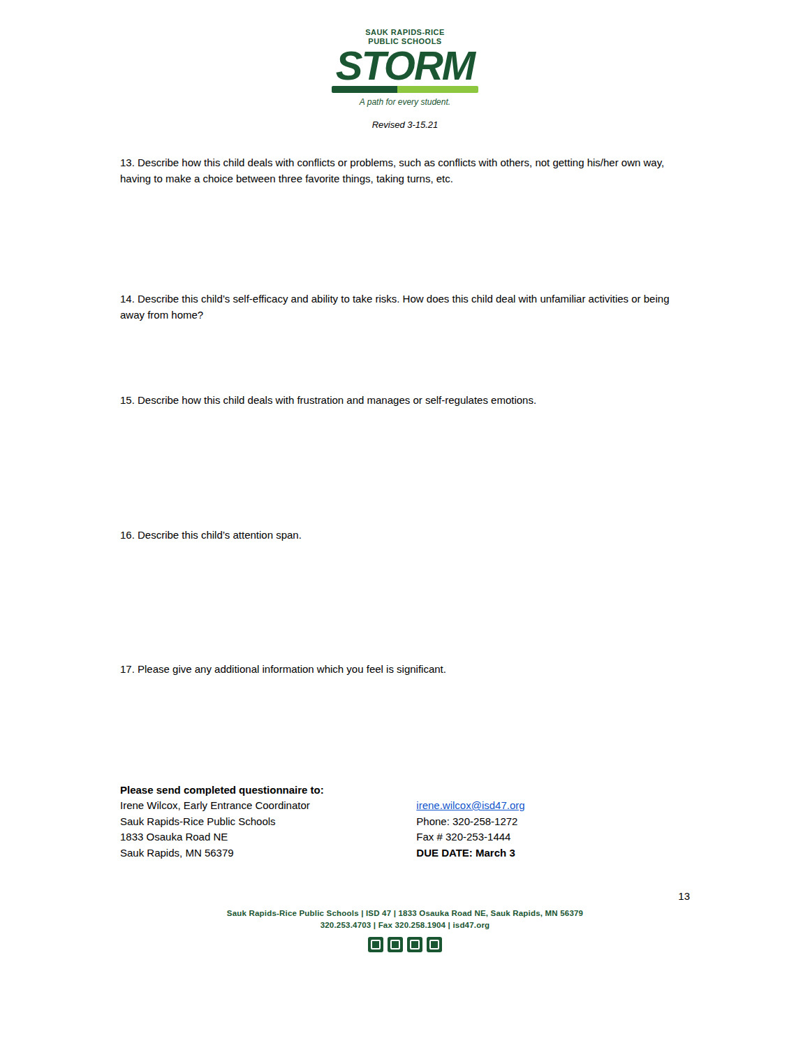SAUK RAPIDS-RICE
PUBLIC SCHOOLS
STORM
A path for every student.
Revised 3-15.21
13. Describe how this child deals with conflicts or problems, such as conflicts with others, not getting his/her own way, having to make a choice between three favorite things, taking turns, etc.
14. Describe this child’s self-efficacy and ability to take risks. How does this child deal with unfamiliar activities or being away from home?
15. Describe how this child deals with frustration and manages or self-regulates emotions.
16. Describe this child’s attention span.
17. Please give any additional information which you feel is significant.
Please send completed questionnaire to:
| Irene Wilcox, Early Entrance Coordinator | irene.wilcox@isd47.org |
| Sauk Rapids-Rice Public Schools | Phone: 320-258-1272 |
| 1833 Osauka Road NE | Fax # 320-253-1444 |
| Sauk Rapids, MN 56379 | DUE DATE: March 3 |
13
Sauk Rapids-Rice Public Schools | ISD 47 | 1833 Osauka Road NE, Sauk Rapids, MN 56379
320.253.4703 | Fax 320.258.1904 | isd47.org